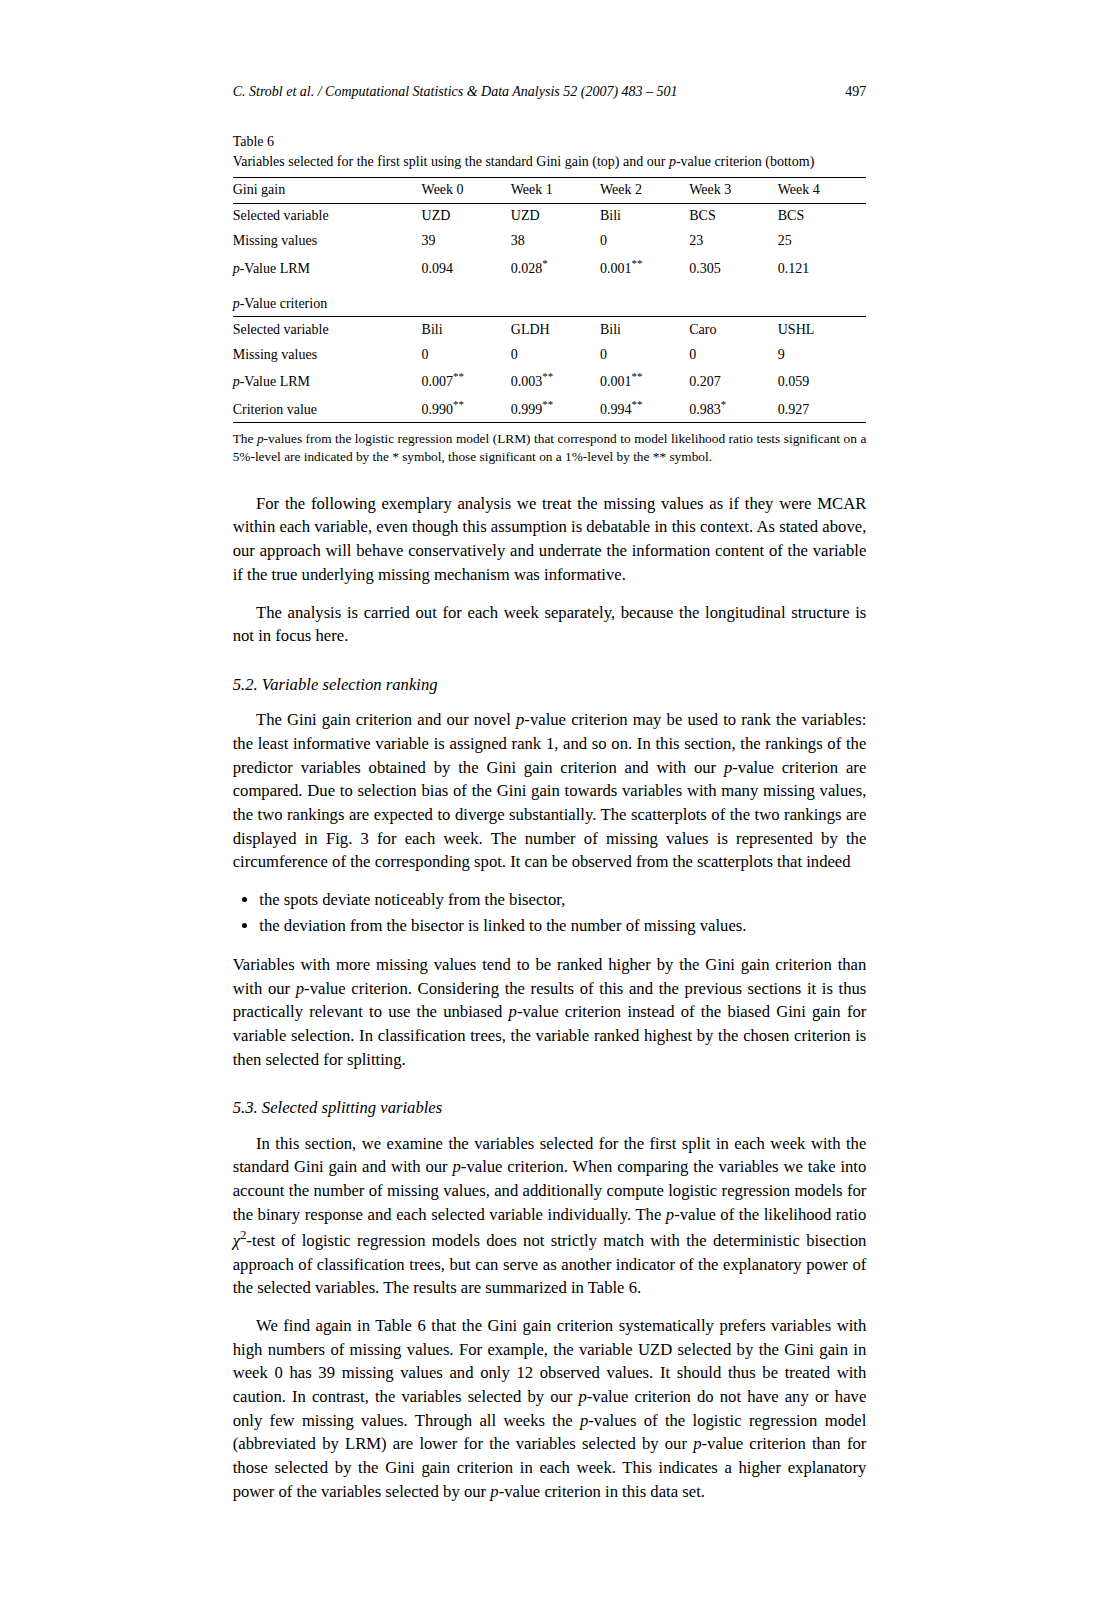C. Strobl et al. / Computational Statistics & Data Analysis 52 (2007) 483 – 501 497
Table 6 Variables selected for the first split using the standard Gini gain (top) and our p-value criterion (bottom)
| Gini gain | Week 0 | Week 1 | Week 2 | Week 3 | Week 4 |
| --- | --- | --- | --- | --- | --- |
| Selected variable | UZD | UZD | Bili | BCS | BCS |
| Missing values | 39 | 38 | 0 | 23 | 25 |
| p -Value LRM | 0.094 | 0.028 * | 0.001 ** | 0.305 | 0.121 |
| p -Value criterion | | | | | |
| Selected variable | Bili | GLDH | Bili | Caro | USHL |
| Missing values | 0 | 0 | 0 | 0 | 9 |
| p -Value LRM | 0.007 ** | 0.003 ** | 0.001 ** | 0.207 | 0.059 |
| Criterion value | 0.990 ** | 0.999 ** | 0.994 ** | 0.983 * | 0.927 |
The p-values from the logistic regression model (LRM) that correspond to model likelihood ratio tests significant on a 5%-level are indicated by the * symbol, those significant on a 1%-level by the ** symbol.
For the following exemplary analysis we treat the missing values as if they were MCAR within each variable, even though this assumption is debatable in this context. As stated above, our approach will behave conservatively and underrate the information content of the variable if the true underlying missing mechanism was informative.
The analysis is carried out for each week separately, because the longitudinal structure is not in focus here.
5.2. Variable selection ranking
The Gini gain criterion and our novel p-value criterion may be used to rank the variables: the least informative variable is assigned rank 1, and so on. In this section, the rankings of the predictor variables obtained by the Gini gain criterion and with our p-value criterion are compared. Due to selection bias of the Gini gain towards variables with many missing values, the two rankings are expected to diverge substantially. The scatterplots of the two rankings are displayed in Fig. 3 for each week. The number of missing values is represented by the circumference of the corresponding spot. It can be observed from the scatterplots that indeed
the spots deviate noticeably from the bisector,
the deviation from the bisector is linked to the number of missing values.
Variables with more missing values tend to be ranked higher by the Gini gain criterion than with our p-value criterion. Considering the results of this and the previous sections it is thus practically relevant to use the unbiased p-value criterion instead of the biased Gini gain for variable selection. In classification trees, the variable ranked highest by the chosen criterion is then selected for splitting.
5.3. Selected splitting variables
In this section, we examine the variables selected for the first split in each week with the standard Gini gain and with our p-value criterion. When comparing the variables we take into account the number of missing values, and additionally compute logistic regression models for the binary response and each selected variable individually. The p-value of the likelihood ratio χ 2-test of logistic regression models does not strictly match with the deterministic bisection approach of classification trees, but can serve as another indicator of the explanatory power of the selected variables. The results are summarized in Table 6.
We find again in Table 6 that the Gini gain criterion systematically prefers variables with high numbers of missing values. For example, the variable UZD selected by the Gini gain in week 0 has 39 missing values and only 12 observed values. It should thus be treated with caution. In contrast, the variables selected by our p-value criterion do not have any or have only few missing values. Through all weeks the p-values of the logistic regression model (abbreviated by LRM) are lower for the variables selected by our p-value criterion than for those selected by the Gini gain criterion in each week. This indicates a higher explanatory power of the variables selected by our p-value criterion in this data set.